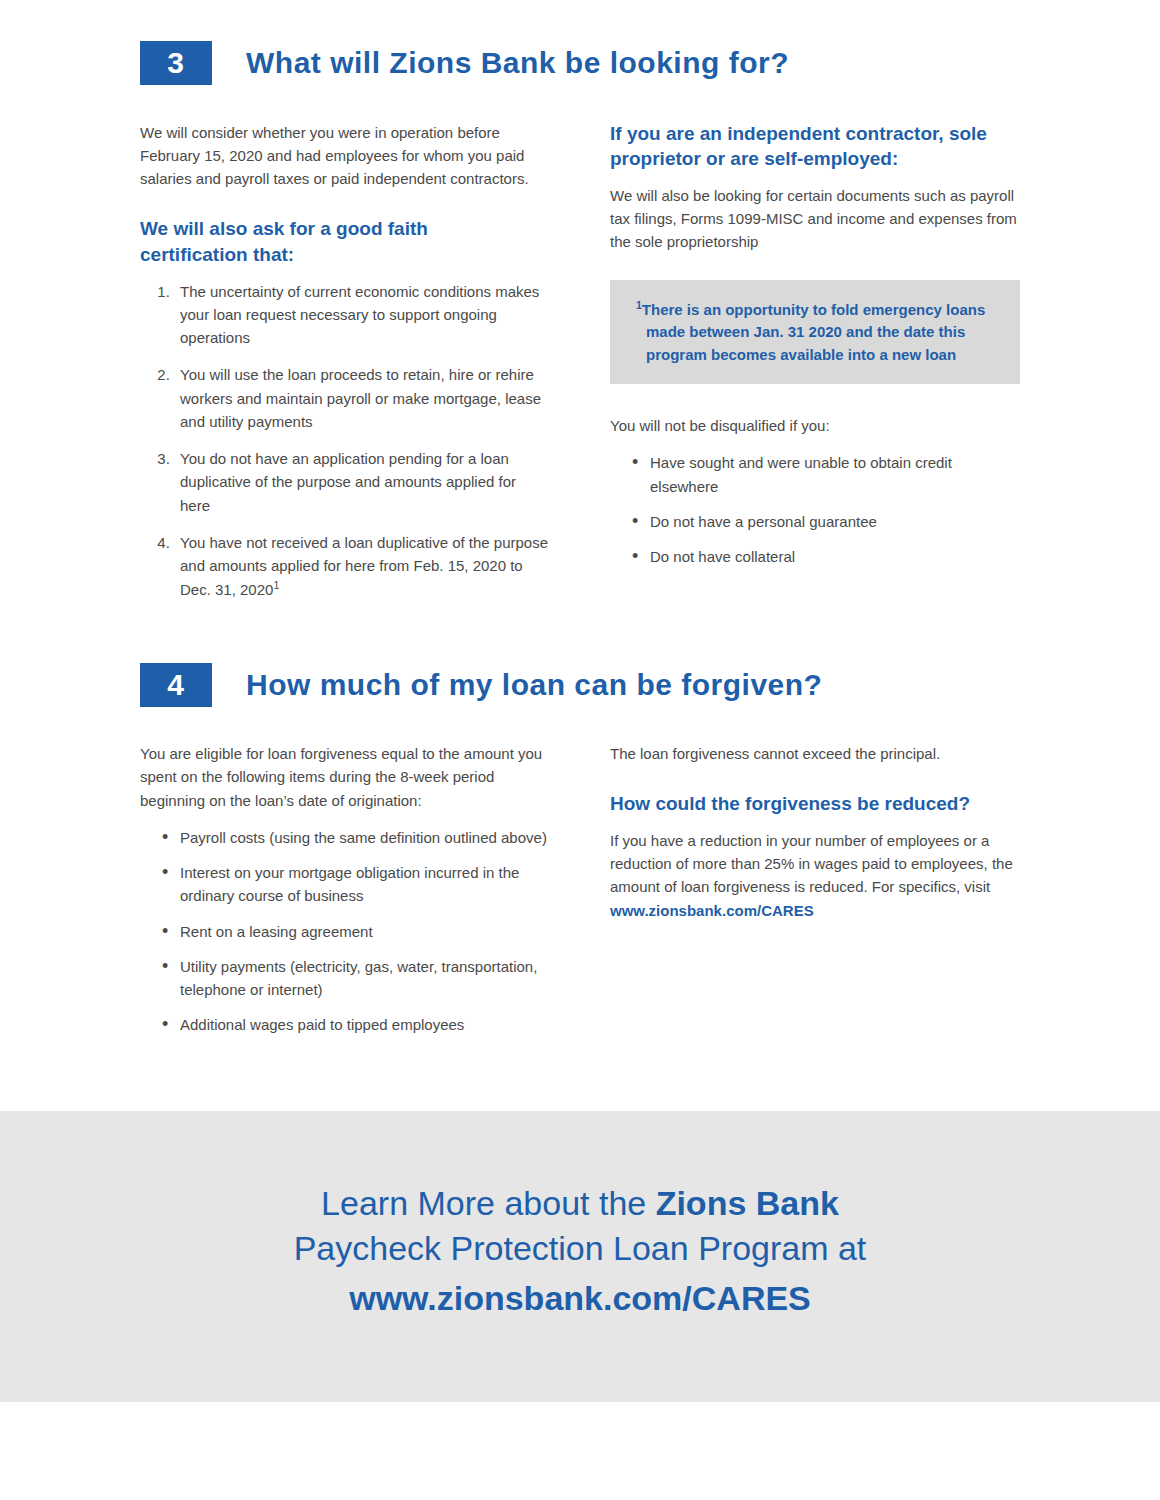3
What will Zions Bank be looking for?
We will consider whether you were in operation before February 15, 2020 and had employees for whom you paid salaries and payroll taxes or paid independent contractors.
We will also ask for a good faith
certification that:
The uncertainty of current economic conditions makes your loan request necessary to support ongoing operations
You will use the loan proceeds to retain, hire or rehire workers and maintain payroll or make mortgage, lease and utility payments
You do not have an application pending for a loan duplicative of the purpose and amounts applied for here
You have not received a loan duplicative of the purpose and amounts applied for here from Feb. 15, 2020 to Dec. 31, 20201
If you are an independent contractor, sole proprietor or are self-employed:
We will also be looking for certain documents such as payroll tax filings, Forms 1099-MISC and income and expenses from the sole proprietorship
1There is an opportunity to fold emergency loans made between Jan. 31 2020 and the date this program becomes available into a new loan
You will not be disqualified if you:
Have sought and were unable to obtain credit elsewhere
Do not have a personal guarantee
Do not have collateral
4
How much of my loan can be forgiven?
You are eligible for loan forgiveness equal to the amount you spent on the following items during the 8-week period beginning on the loan’s date of origination:
Payroll costs (using the same definition outlined above)
Interest on your mortgage obligation incurred in the ordinary course of business
Rent on a leasing agreement
Utility payments (electricity, gas, water, transportation, telephone or internet)
Additional wages paid to tipped employees
The loan forgiveness cannot exceed the principal.
How could the forgiveness be reduced?
If you have a reduction in your number of employees or a reduction of more than 25% in wages paid to employees, the amount of loan forgiveness is reduced. For specifics, visit www.zionsbank.com/CARES
Learn More about the Zions Bank
Paycheck Protection Loan Program at www.zionsbank.com/CARES